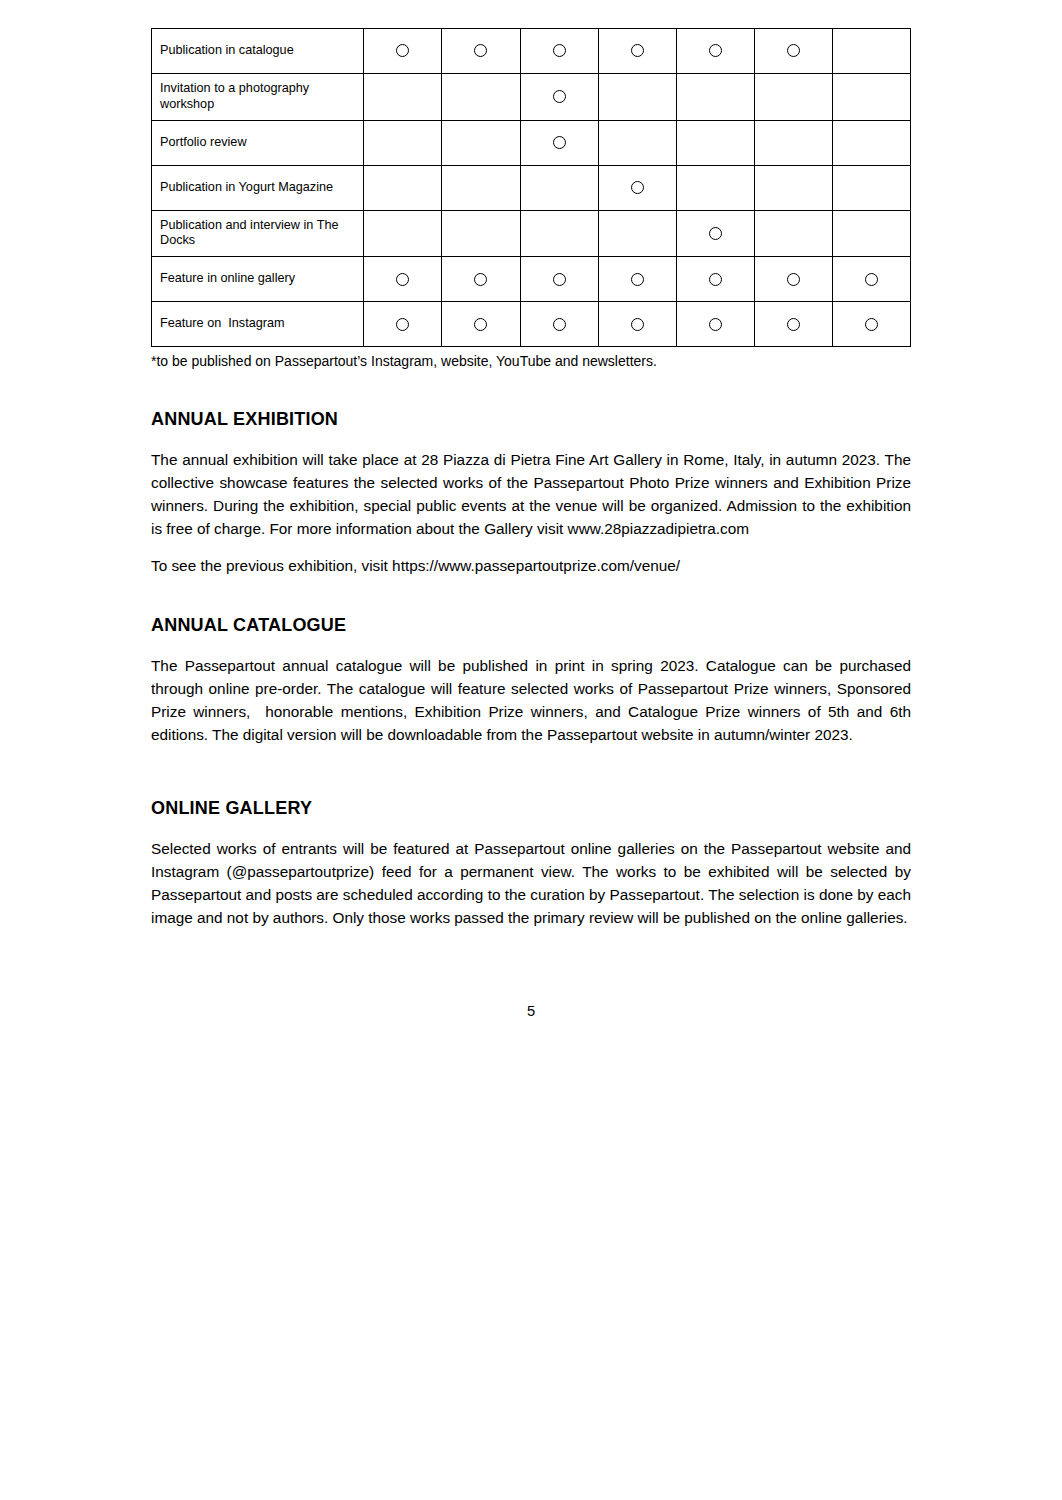| Publication in catalogue | | | | | | | |
| Invitation to a photography workshop | | | | | | | |
| Portfolio review | | | | | | | |
| Publication in Yogurt Magazine | | | | | | | |
| Publication and interview in The Docks | | | | | | | |
| Feature in online gallery | | | | | | | |
| Feature on Instagram | | | | | | | |
*to be published on Passepartout’s Instagram, website, YouTube and newsletters.
ANNUAL EXHIBITION
The annual exhibition will take place at 28 Piazza di Pietra Fine Art Gallery in Rome, Italy, in autumn 2023. The collective showcase features the selected works of the Passepartout Photo Prize winners and Exhibition Prize winners. During the exhibition, special public events at the venue will be organized. Admission to the exhibition is free of charge. For more information about the Gallery visit www.28piazzadipietra.com
To see the previous exhibition, visit https://www.passepartoutprize.com/venue/
ANNUAL CATALOGUE
The Passepartout annual catalogue will be published in print in spring 2023. Catalogue can be purchased through online pre-order. The catalogue will feature selected works of Passepartout Prize winners, Sponsored Prize winners, honorable mentions, Exhibition Prize winners, and Catalogue Prize winners of 5th and 6th editions. The digital version will be downloadable from the Passepartout website in autumn/winter 2023.
ONLINE GALLERY
Selected works of entrants will be featured at Passepartout online galleries on the Passepartout website and Instagram (@passepartoutprize) feed for a permanent view. The works to be exhibited will be selected by Passepartout and posts are scheduled according to the curation by Passepartout. The selection is done by each image and not by authors. Only those works passed the primary review will be published on the online galleries.
5